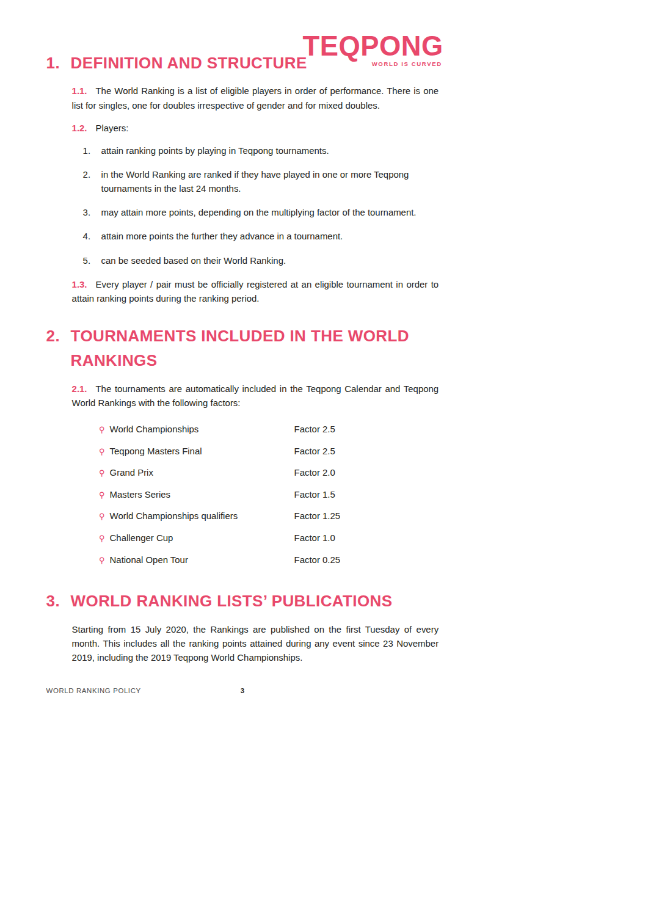TEQPONG
WORLD IS CURVED
1. Definition and structure
1.1. The World Ranking is a list of eligible players in order of performance. There is one list for singles, one for doubles irrespective of gender and for mixed doubles.
1.2. Players:
attain ranking points by playing in Teqpong tournaments.
in the World Ranking are ranked if they have played in one or more Teqpong tournaments in the last 24 months.
may attain more points, depending on the multiplying factor of the tournament.
attain more points the further they advance in a tournament.
can be seeded based on their World Ranking.
1.3. Every player / pair must be officially registered at an eligible tournament in order to attain ranking points during the ranking period.
2. Tournaments included in the World Rankings
2.1. The tournaments are automatically included in the Teqpong Calendar and Teqpong World Rankings with the following factors:
| ⚲ World Championships | Factor 2.5 |
| ⚲ Teqpong Masters Final | Factor 2.5 |
| ⚲ Grand Prix | Factor 2.0 |
| ⚲ Masters Series | Factor 1.5 |
| ⚲ World Championships qualifiers | Factor 1.25 |
| ⚲ Challenger Cup | Factor 1.0 |
| ⚲ National Open Tour | Factor 0.25 |
3. World Ranking lists’ publications
Starting from 15 July 2020, the Rankings are published on the first Tuesday of every month. This includes all the ranking points attained during any event since 23 November 2019, including the 2019 Teqpong World Championships.
World Ranking Policy 3